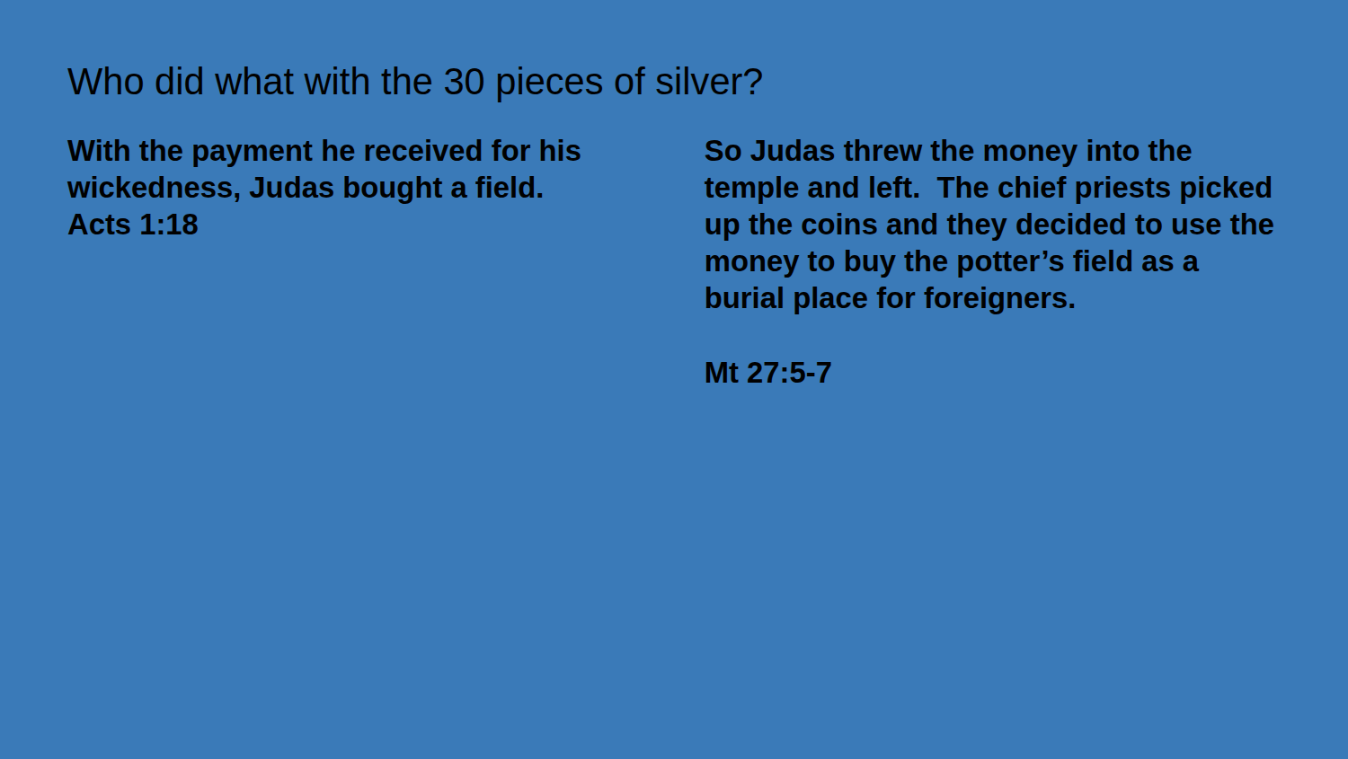Who did what with the 30 pieces of silver?
With the payment he received for his wickedness, Judas bought a field.
Acts 1:18
So Judas threw the money into the temple and left. The chief priests picked up the coins and they decided to use the money to buy the potter’s field as a burial place for foreigners.
Mt 27:5-7